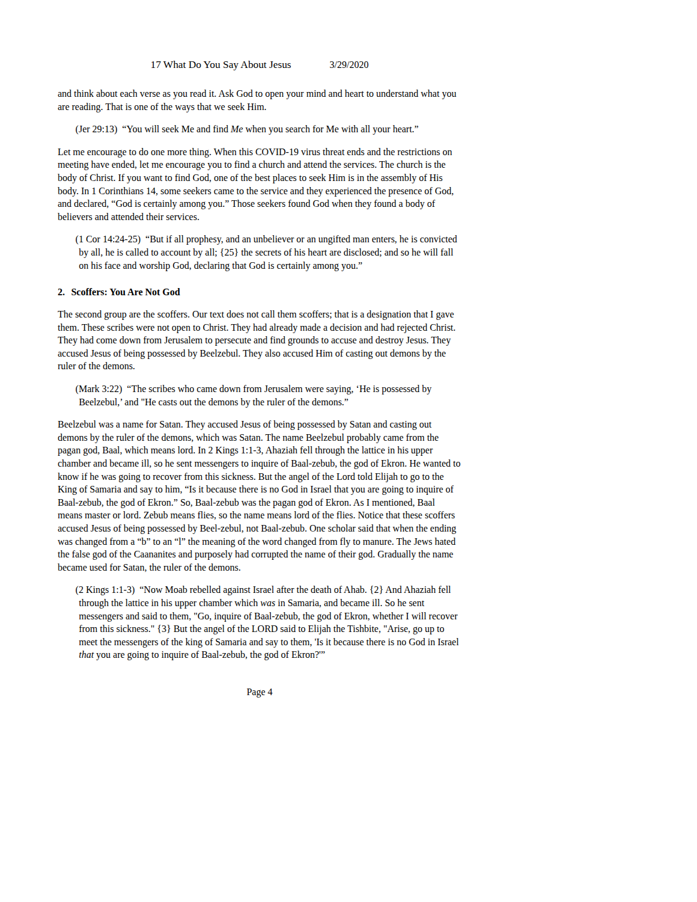17 What Do You Say About Jesus 3/29/2020
and think about each verse as you read it. Ask God to open your mind and heart to understand what you are reading. That is one of the ways that we seek Him.
(Jer 29:13) “You will seek Me and find Me when you search for Me with all your heart.”
Let me encourage to do one more thing. When this COVID-19 virus threat ends and the restrictions on meeting have ended, let me encourage you to find a church and attend the services. The church is the body of Christ. If you want to find God, one of the best places to seek Him is in the assembly of His body. In 1 Corinthians 14, some seekers came to the service and they experienced the presence of God, and declared, “God is certainly among you.” Those seekers found God when they found a body of believers and attended their services.
(1 Cor 14:24-25) “But if all prophesy, and an unbeliever or an ungifted man enters, he is convicted by all, he is called to account by all; {25} the secrets of his heart are disclosed; and so he will fall on his face and worship God, declaring that God is certainly among you.”
2. Scoffers: You Are Not God
The second group are the scoffers. Our text does not call them scoffers; that is a designation that I gave them. These scribes were not open to Christ. They had already made a decision and had rejected Christ. They had come down from Jerusalem to persecute and find grounds to accuse and destroy Jesus. They accused Jesus of being possessed by Beelzebul. They also accused Him of casting out demons by the ruler of the demons.
(Mark 3:22) “The scribes who came down from Jerusalem were saying, ‘He is possessed by Beelzebul,’ and "He casts out the demons by the ruler of the demons.”
Beelzebul was a name for Satan. They accused Jesus of being possessed by Satan and casting out demons by the ruler of the demons, which was Satan. The name Beelzebul probably came from the pagan god, Baal, which means lord. In 2 Kings 1:1-3, Ahaziah fell through the lattice in his upper chamber and became ill, so he sent messengers to inquire of Baal-zebub, the god of Ekron. He wanted to know if he was going to recover from this sickness. But the angel of the Lord told Elijah to go to the King of Samaria and say to him, “Is it because there is no God in Israel that you are going to inquire of Baal-zebub, the god of Ekron.” So, Baal-zebub was the pagan god of Ekron. As I mentioned, Baal means master or lord. Zebub means flies, so the name means lord of the flies. Notice that these scoffers accused Jesus of being possessed by Beel-zebul, not Baal-zebub. One scholar said that when the ending was changed from a “b” to an “l” the meaning of the word changed from fly to manure. The Jews hated the false god of the Caananites and purposely had corrupted the name of their god. Gradually the name became used for Satan, the ruler of the demons.
(2 Kings 1:1-3) “Now Moab rebelled against Israel after the death of Ahab. {2} And Ahaziah fell through the lattice in his upper chamber which was in Samaria, and became ill. So he sent messengers and said to them, "Go, inquire of Baal-zebub, the god of Ekron, whether I will recover from this sickness." {3} But the angel of the LORD said to Elijah the Tishbite, "Arise, go up to meet the messengers of the king of Samaria and say to them, 'Is it because there is no God in Israel that you are going to inquire of Baal-zebub, the god of Ekron?'”
Page 4